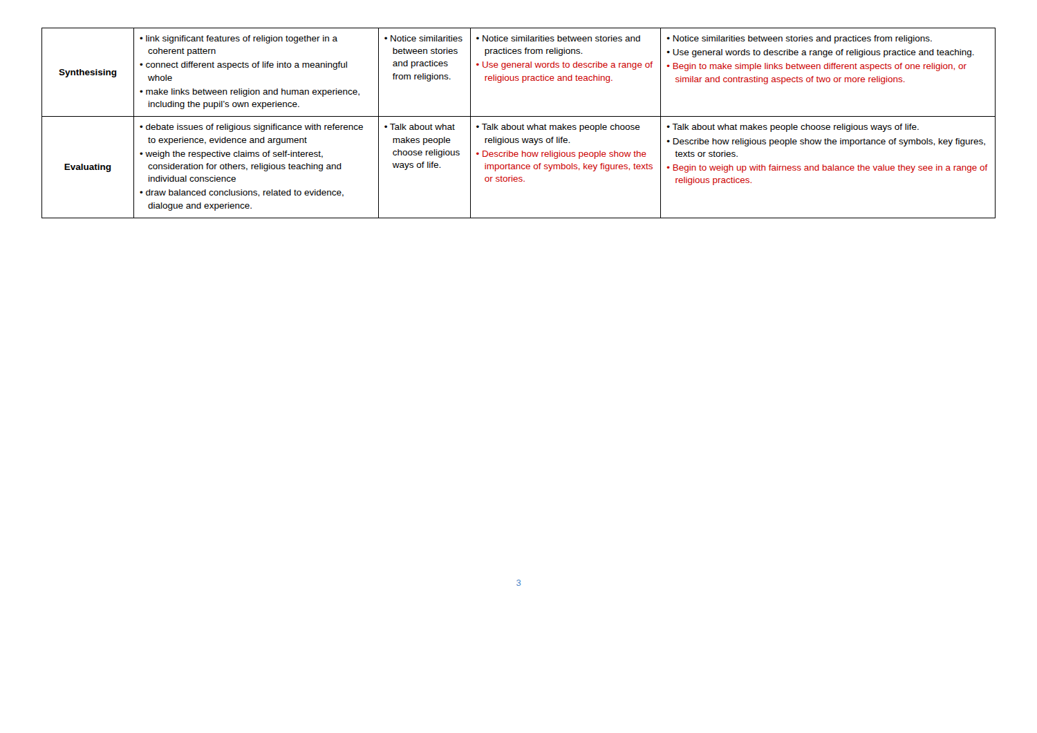| Synthesising | • link significant features of religion together in a coherent pattern • connect different aspects of life into a meaningful whole • make links between religion and human experience, including the pupil’s own experience. | • Notice similarities between stories and practices from religions. | • Notice similarities between stories and practices from religions. • Use general words to describe a range of religious practice and teaching. | • Notice similarities between stories and practices from religions. • Use general words to describe a range of religious practice and teaching. • Begin to make simple links between different aspects of one religion, or similar and contrasting aspects of two or more religions. |
| Evaluating | • debate issues of religious significance with reference to experience, evidence and argument • weigh the respective claims of self-interest, consideration for others, religious teaching and individual conscience • draw balanced conclusions, related to evidence, dialogue and experience. | • Talk about what makes people choose religious ways of life. | • Talk about what makes people choose religious ways of life. • Describe how religious people show the importance of symbols, key figures, texts or stories. | • Talk about what makes people choose religious ways of life. • Describe how religious people show the importance of symbols, key figures, texts or stories. • Begin to weigh up with fairness and balance the value they see in a range of religious practices. |
3